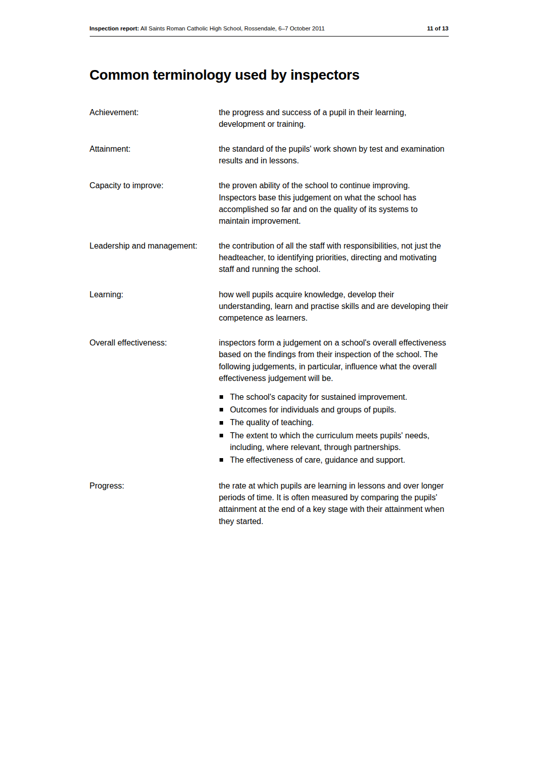Inspection report: All Saints Roman Catholic High School, Rossendale, 6–7 October 2011
11 of 13
Common terminology used by inspectors
Achievement:
the progress and success of a pupil in their learning, development or training.
Attainment:
the standard of the pupils' work shown by test and examination results and in lessons.
Capacity to improve:
the proven ability of the school to continue improving. Inspectors base this judgement on what the school has accomplished so far and on the quality of its systems to maintain improvement.
Leadership and management:
the contribution of all the staff with responsibilities, not just the headteacher, to identifying priorities, directing and motivating staff and running the school.
Learning:
how well pupils acquire knowledge, develop their understanding, learn and practise skills and are developing their competence as learners.
Overall effectiveness:
inspectors form a judgement on a school's overall effectiveness based on the findings from their inspection of the school. The following judgements, in particular, influence what the overall effectiveness judgement will be.
The school's capacity for sustained improvement.
Outcomes for individuals and groups of pupils.
The quality of teaching.
The extent to which the curriculum meets pupils' needs, including, where relevant, through partnerships.
The effectiveness of care, guidance and support.
Progress:
the rate at which pupils are learning in lessons and over longer periods of time. It is often measured by comparing the pupils' attainment at the end of a key stage with their attainment when they started.